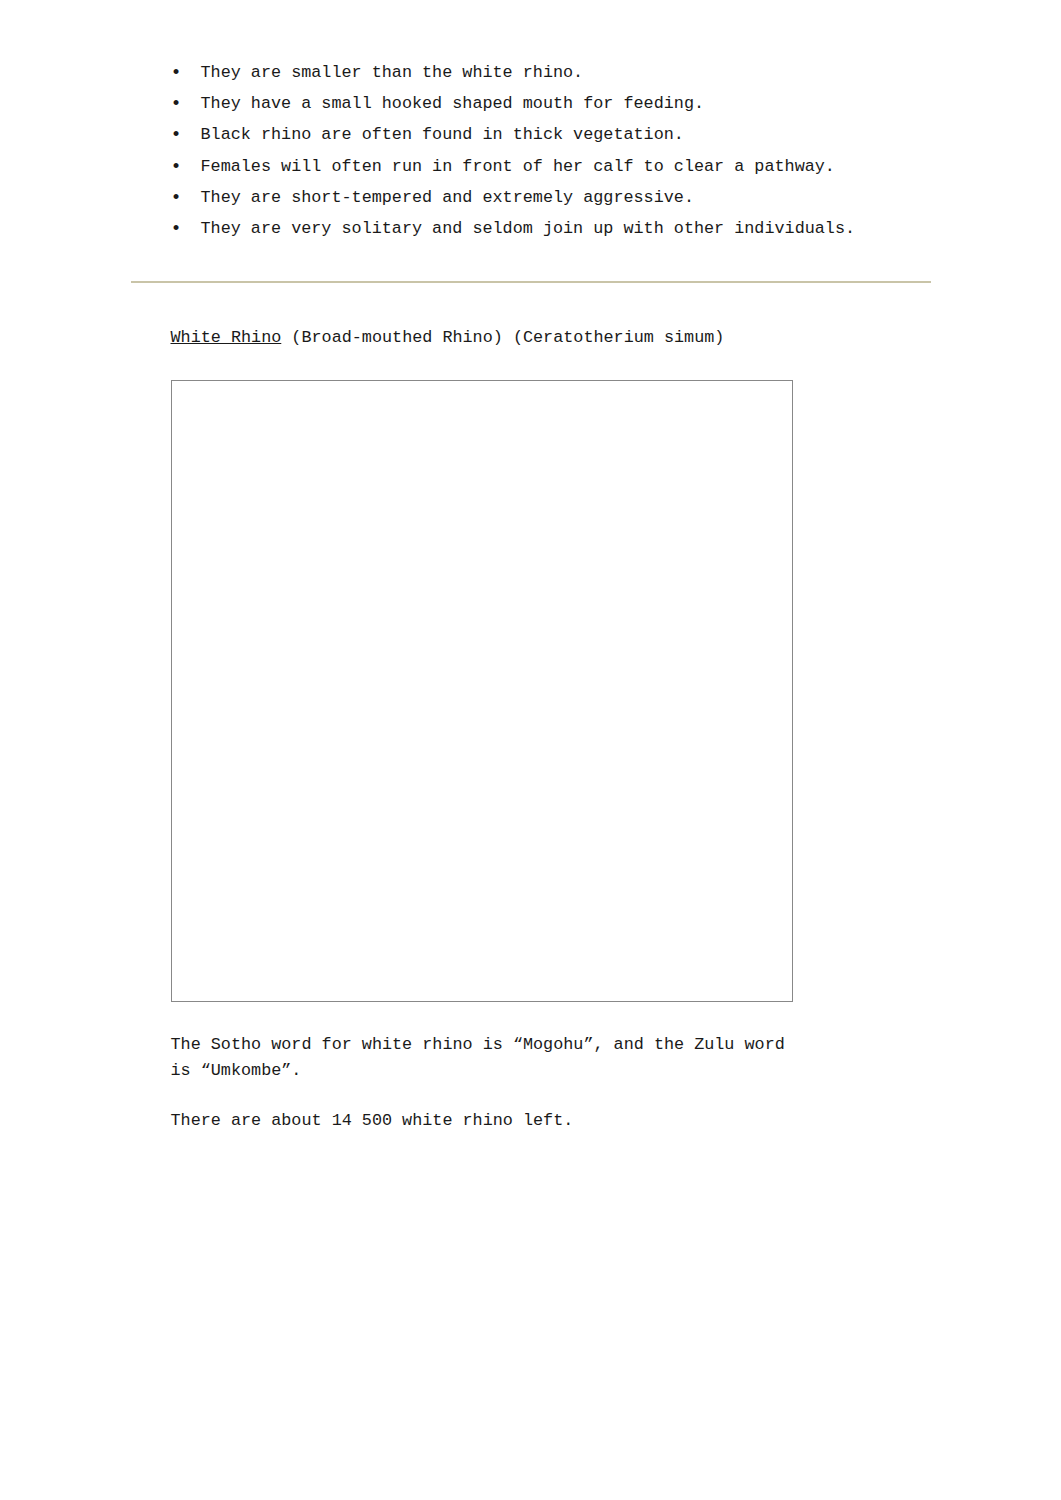They are smaller than the white rhino.
They have a small hooked shaped mouth for feeding.
Black rhino are often found in thick vegetation.
Females will often run in front of her calf to clear a pathway.
They are short-tempered and extremely aggressive.
They are very solitary and seldom join up with other individuals.
White Rhino (Broad-mouthed Rhino) (Ceratotherium simum)
The Sotho word for white rhino is “Mogohu”, and the Zulu word is “Umkombe”.
There are about 14 500 white rhino left.